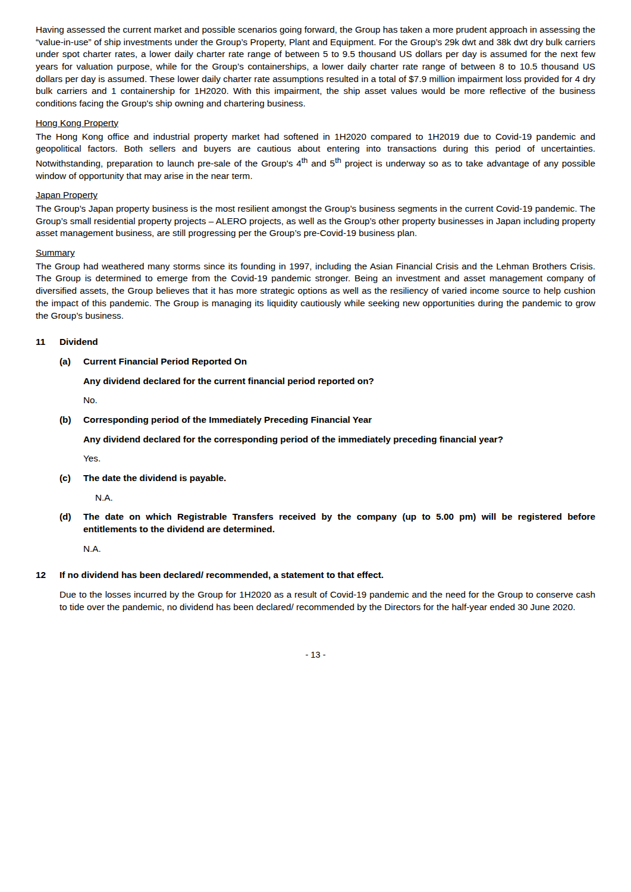Having assessed the current market and possible scenarios going forward, the Group has taken a more prudent approach in assessing the “value-in-use” of ship investments under the Group’s Property, Plant and Equipment. For the Group’s 29k dwt and 38k dwt dry bulk carriers under spot charter rates, a lower daily charter rate range of between 5 to 9.5 thousand US dollars per day is assumed for the next few years for valuation purpose, while for the Group’s containerships, a lower daily charter rate range of between 8 to 10.5 thousand US dollars per day is assumed. These lower daily charter rate assumptions resulted in a total of $7.9 million impairment loss provided for 4 dry bulk carriers and 1 containership for 1H2020. With this impairment, the ship asset values would be more reflective of the business conditions facing the Group's ship owning and chartering business.
Hong Kong Property
The Hong Kong office and industrial property market had softened in 1H2020 compared to 1H2019 due to Covid-19 pandemic and geopolitical factors. Both sellers and buyers are cautious about entering into transactions during this period of uncertainties. Notwithstanding, preparation to launch pre-sale of the Group's 4th and 5th project is underway so as to take advantage of any possible window of opportunity that may arise in the near term.
Japan Property
The Group’s Japan property business is the most resilient amongst the Group’s business segments in the current Covid-19 pandemic. The Group’s small residential property projects – ALERO projects, as well as the Group’s other property businesses in Japan including property asset management business, are still progressing per the Group’s pre-Covid-19 business plan.
Summary
The Group had weathered many storms since its founding in 1997, including the Asian Financial Crisis and the Lehman Brothers Crisis. The Group is determined to emerge from the Covid-19 pandemic stronger. Being an investment and asset management company of diversified assets, the Group believes that it has more strategic options as well as the resiliency of varied income source to help cushion the impact of this pandemic. The Group is managing its liquidity cautiously while seeking new opportunities during the pandemic to grow the Group’s business.
11
Dividend
(a)
Current Financial Period Reported On
Any dividend declared for the current financial period reported on?
No.
(b)
Corresponding period of the Immediately Preceding Financial Year
Any dividend declared for the corresponding period of the immediately preceding financial year?
Yes.
(c)
The date the dividend is payable.
N.A.
(d)
The date on which Registrable Transfers received by the company (up to 5.00 pm) will be registered before entitlements to the dividend are determined.
N.A.
12
If no dividend has been declared/ recommended, a statement to that effect.
Due to the losses incurred by the Group for 1H2020 as a result of Covid-19 pandemic and the need for the Group to conserve cash to tide over the pandemic, no dividend has been declared/ recommended by the Directors for the half-year ended 30 June 2020.
- 13 -